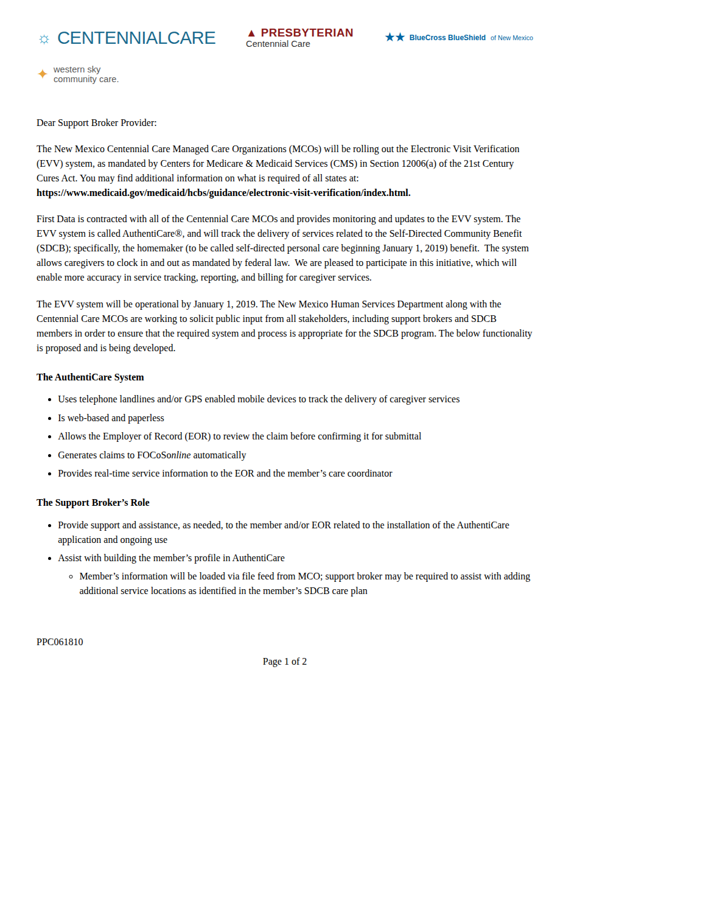☼CENTENNIALCARE
▲ PRESBYTERIAN
Centennial Care
★★
BlueCross BlueShield
of New Mexico
✦
western sky
community care.
Dear Support Broker Provider:
The New Mexico Centennial Care Managed Care Organizations (MCOs) will be rolling out the Electronic Visit Verification (EVV) system, as mandated by Centers for Medicare & Medicaid Services (CMS) in Section 12006(a) of the 21st Century Cures Act. You may find additional information on what is required of all states at:
https://www.medicaid.gov/medicaid/hcbs/guidance/electronic-visit-verification/index.html.
First Data is contracted with all of the Centennial Care MCOs and provides monitoring and updates to the EVV system. The EVV system is called AuthentiCare®, and will track the delivery of services related to the Self-Directed Community Benefit (SDCB); specifically, the homemaker (to be called self-directed personal care beginning January 1, 2019) benefit. The system allows caregivers to clock in and out as mandated by federal law. We are pleased to participate in this initiative, which will enable more accuracy in service tracking, reporting, and billing for caregiver services.
The EVV system will be operational by January 1, 2019. The New Mexico Human Services Department along with the Centennial Care MCOs are working to solicit public input from all stakeholders, including support brokers and SDCB members in order to ensure that the required system and process is appropriate for the SDCB program. The below functionality is proposed and is being developed.
The AuthentiCare System
Uses telephone landlines and/or GPS enabled mobile devices to track the delivery of caregiver services
Is web-based and paperless
Allows the Employer of Record (EOR) to review the claim before confirming it for submittal
Generates claims to FOCoSonline automatically
Provides real-time service information to the EOR and the member’s care coordinator
The Support Broker’s Role
Provide support and assistance, as needed, to the member and/or EOR related to the installation of the AuthentiCare application and ongoing use
Assist with building the member’s profile in AuthentiCare
Member’s information will be loaded via file feed from MCO; support broker may be required to assist with adding additional service locations as identified in the member’s SDCB care plan
PPC061810
Page 1 of 2